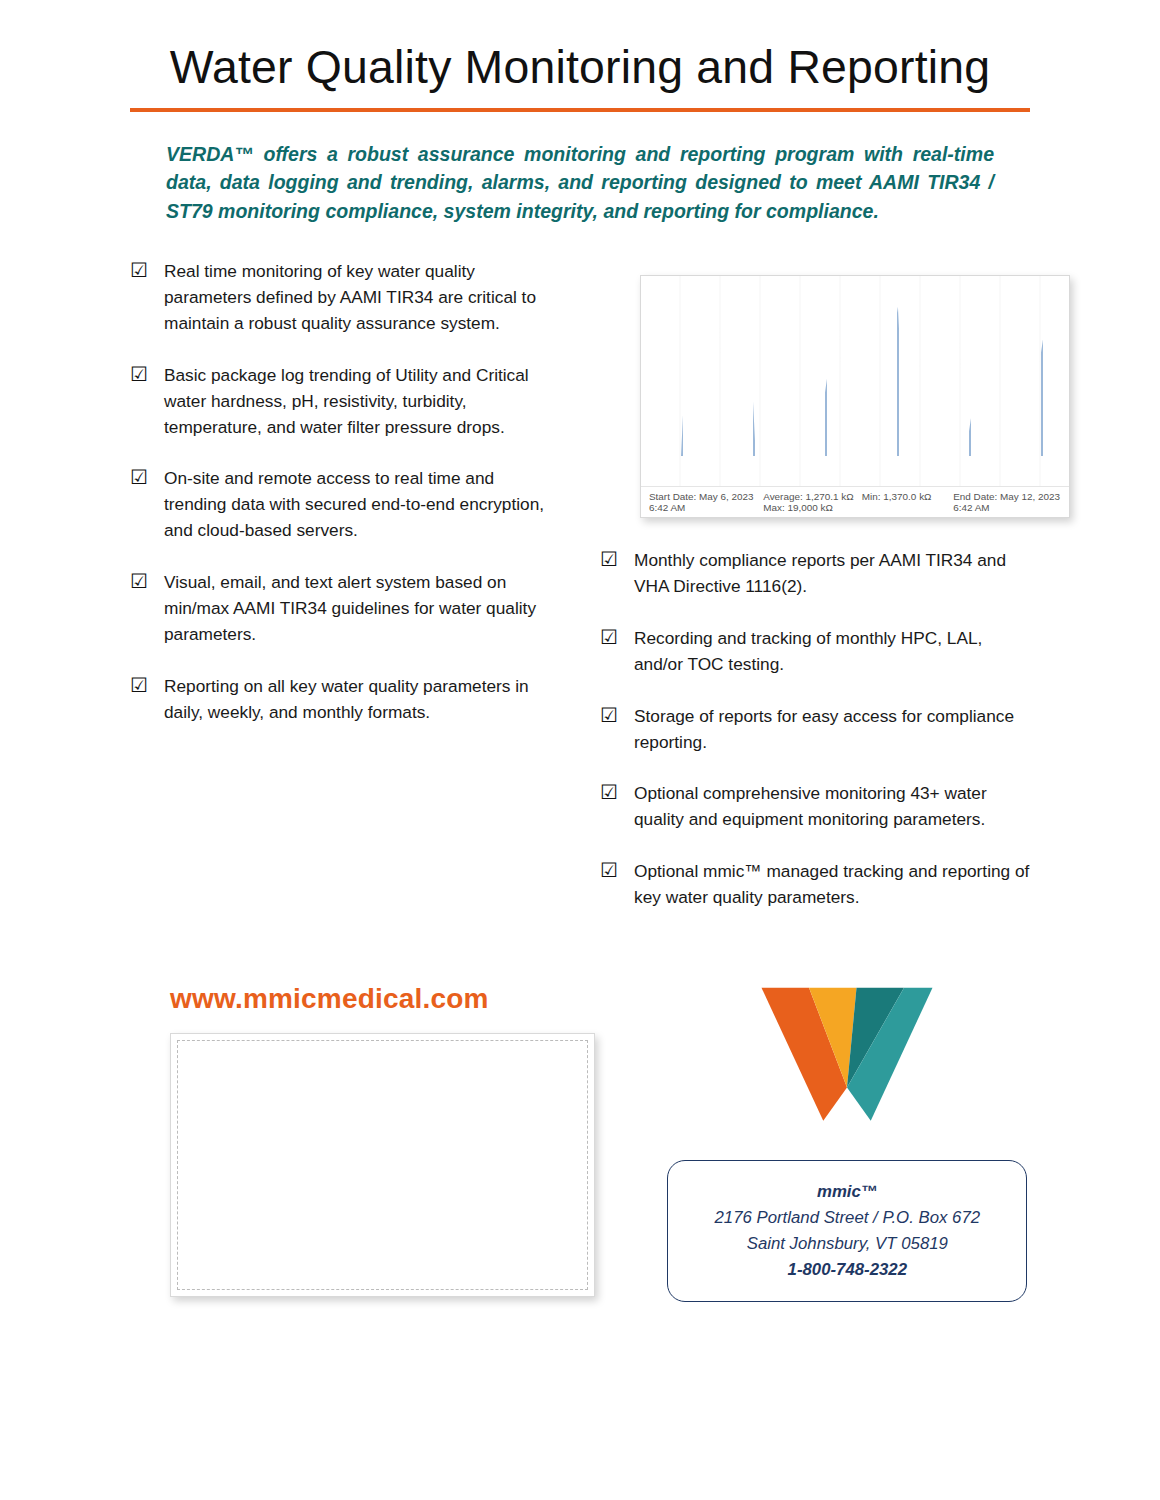Water Quality Monitoring and Reporting
VERDA™ offers a robust assurance monitoring and reporting program with real-time data, data logging and trending, alarms, and reporting designed to meet AAMI TIR34 / ST79 monitoring compliance, system integrity, and reporting for compliance.
Real time monitoring of key water quality parameters defined by AAMI TIR34 are critical to maintain a robust quality assurance system.
Basic package log trending of Utility and Critical water hardness, pH, resistivity, turbidity, temperature, and water filter pressure drops.
On-site and remote access to real time and trending data with secured end-to-end encryption, and cloud-based servers.
Visual, email, and text alert system based on min/max AAMI TIR34 guidelines for water quality parameters.
Reporting on all key water quality parameters in daily, weekly, and monthly formats.
Start Date: May 6, 2023 6:42 AM Average: 1,270.1 kΩ Min: 1,370.0 kΩ Max: 19,000 kΩ End Date: May 12, 2023 6:42 AM
Monthly compliance reports per AAMI TIR34 and VHA Directive 1116(2).
Recording and tracking of monthly HPC, LAL, and/or TOC testing.
Storage of reports for easy access for compliance reporting.
Optional comprehensive monitoring 43+ water quality and equipment monitoring parameters.
Optional mmic™ managed tracking and reporting of key water quality parameters.
www.mmicmedical.com
mmic™
2176 Portland Street / P.O. Box 672
Saint Johnsbury, VT 05819
1-800-748-2322